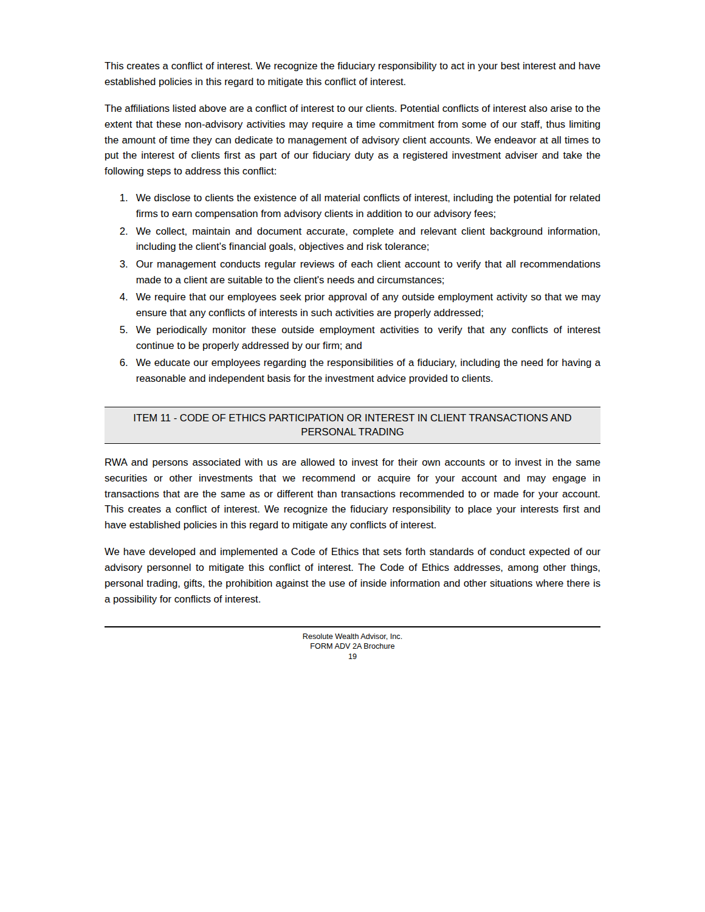This creates a conflict of interest. We recognize the fiduciary responsibility to act in your best interest and have established policies in this regard to mitigate this conflict of interest.
The affiliations listed above are a conflict of interest to our clients. Potential conflicts of interest also arise to the extent that these non-advisory activities may require a time commitment from some of our staff, thus limiting the amount of time they can dedicate to management of advisory client accounts. We endeavor at all times to put the interest of clients first as part of our fiduciary duty as a registered investment adviser and take the following steps to address this conflict:
We disclose to clients the existence of all material conflicts of interest, including the potential for related firms to earn compensation from advisory clients in addition to our advisory fees;
We collect, maintain and document accurate, complete and relevant client background information, including the client's financial goals, objectives and risk tolerance;
Our management conducts regular reviews of each client account to verify that all recommendations made to a client are suitable to the client's needs and circumstances;
We require that our employees seek prior approval of any outside employment activity so that we may ensure that any conflicts of interests in such activities are properly addressed;
We periodically monitor these outside employment activities to verify that any conflicts of interest continue to be properly addressed by our firm; and
We educate our employees regarding the responsibilities of a fiduciary, including the need for having a reasonable and independent basis for the investment advice provided to clients.
ITEM 11 - CODE OF ETHICS PARTICIPATION OR INTEREST IN CLIENT TRANSACTIONS AND PERSONAL TRADING
RWA and persons associated with us are allowed to invest for their own accounts or to invest in the same securities or other investments that we recommend or acquire for your account and may engage in transactions that are the same as or different than transactions recommended to or made for your account. This creates a conflict of interest. We recognize the fiduciary responsibility to place your interests first and have established policies in this regard to mitigate any conflicts of interest.
We have developed and implemented a Code of Ethics that sets forth standards of conduct expected of our advisory personnel to mitigate this conflict of interest. The Code of Ethics addresses, among other things, personal trading, gifts, the prohibition against the use of inside information and other situations where there is a possibility for conflicts of interest.
Resolute Wealth Advisor, Inc.
FORM ADV 2A Brochure
19